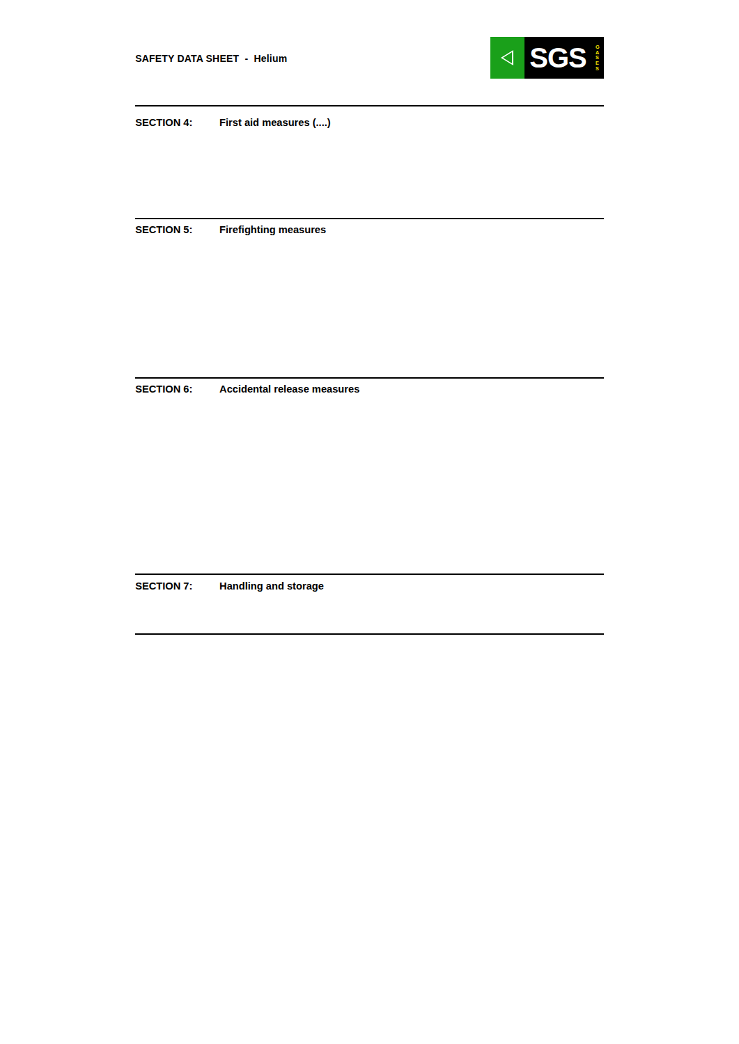SAFETY DATA SHEET - Helium
SGS GASES
SECTION 4: First aid measures (....)
SECTION 5: Firefighting measures
SECTION 6: Accidental release measures
SECTION 7: Handling and storage